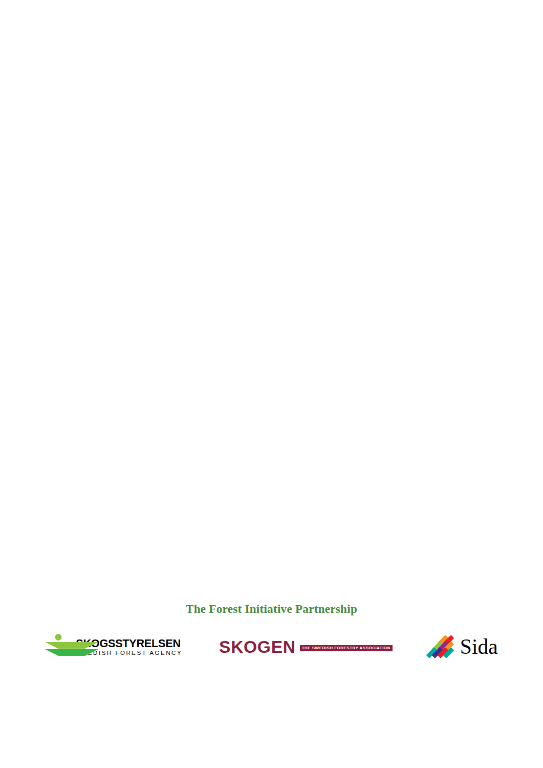The Forest Initiative Partnership
SKOGSSTYRELSEN
SWEDISH FOREST AGENCY
SKOGEN
THE SWEDISH FORESTRY ASSOCIATION
Sida